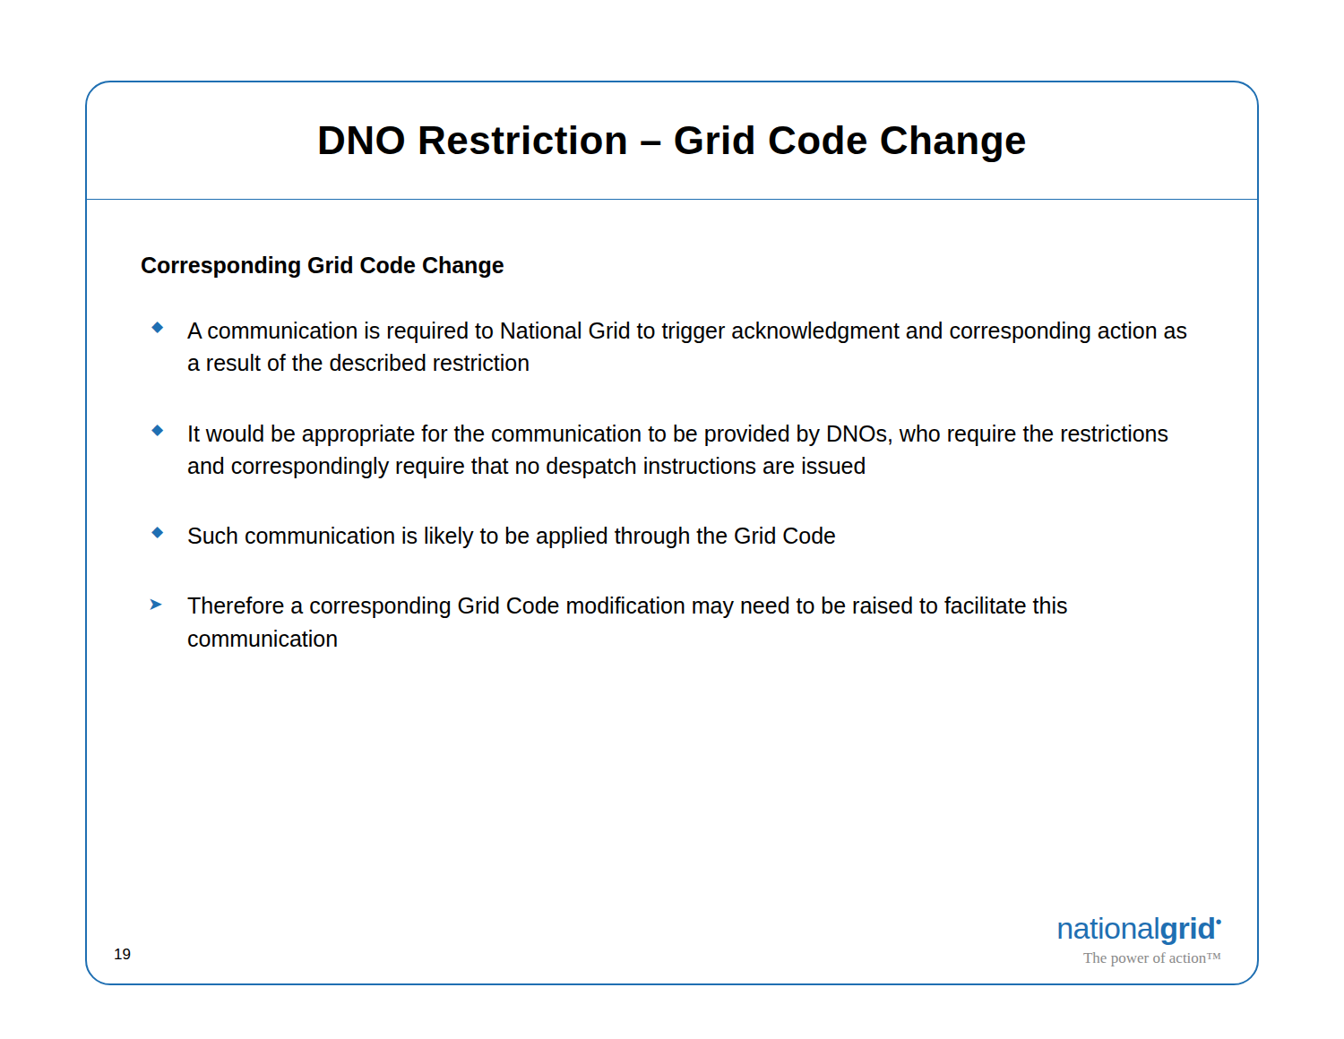DNO Restriction – Grid Code Change
Corresponding Grid Code Change
A communication is required to National Grid to trigger acknowledgment and corresponding action as a result of the described restriction
It would be appropriate for the communication to be provided by DNOs, who require the restrictions and correspondingly require that no despatch instructions are issued
Such communication is likely to be applied through the Grid Code
Therefore a corresponding Grid Code modification may need to be raised to facilitate this communication
19
nationalgrid•
The power of action™